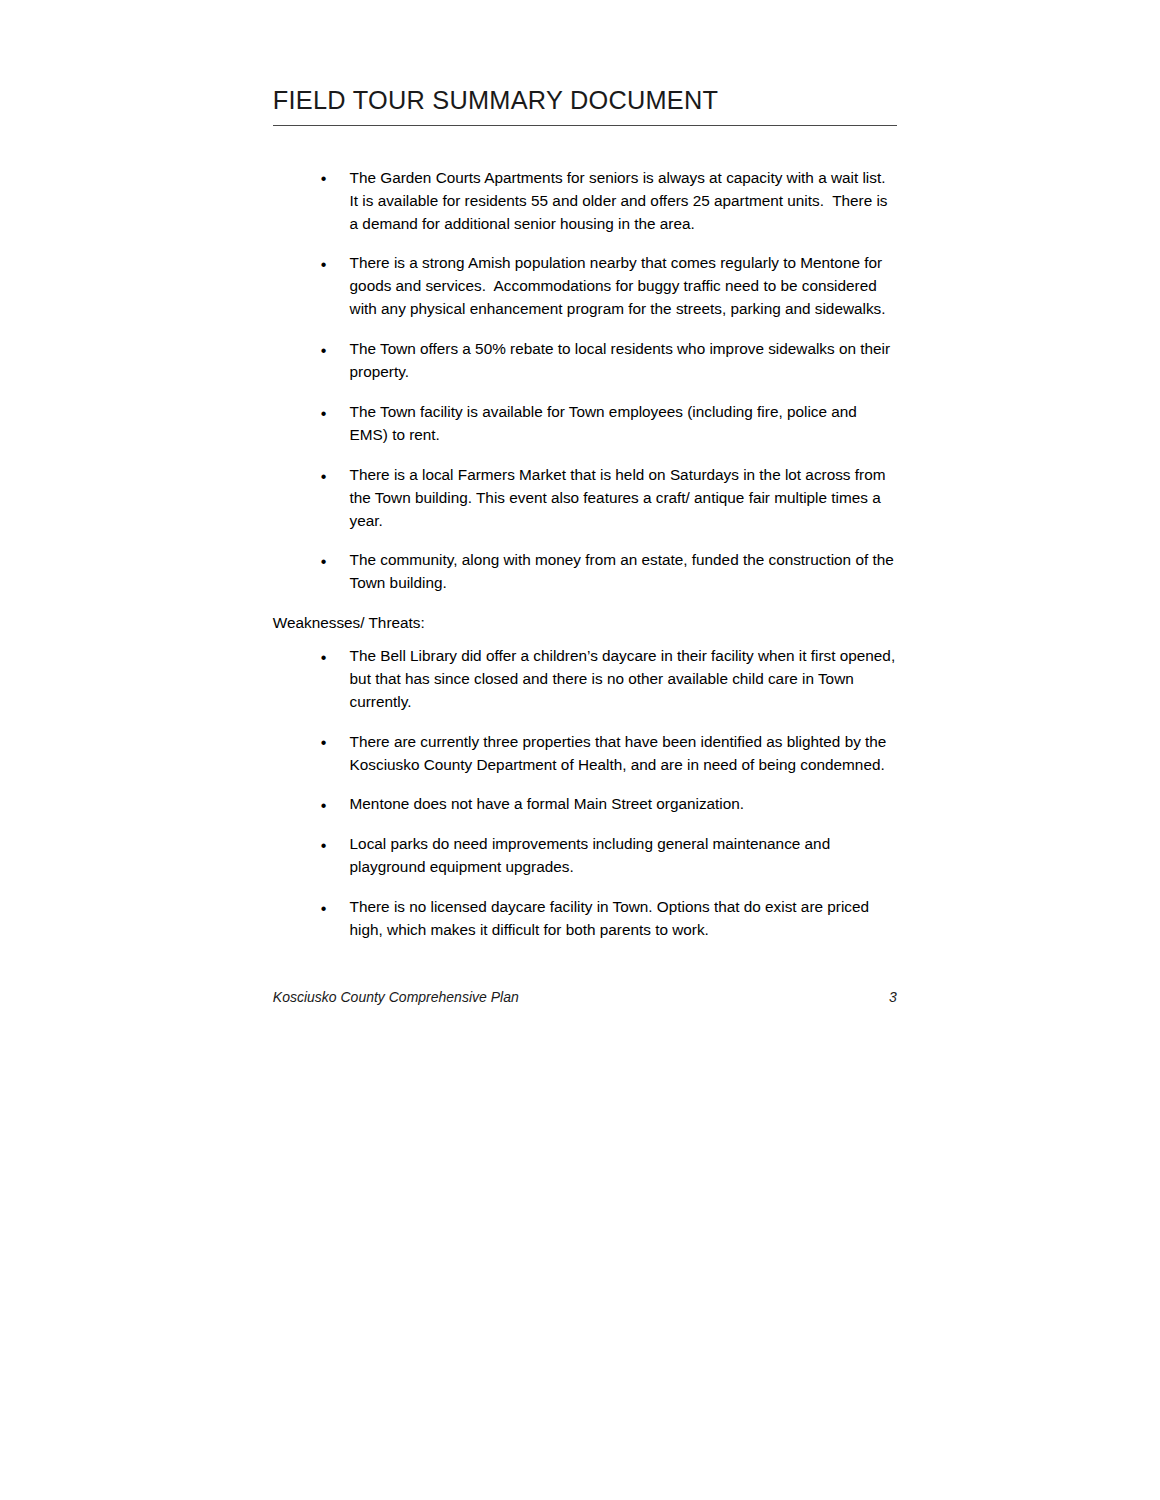FIELD TOUR SUMMARY DOCUMENT
The Garden Courts Apartments for seniors is always at capacity with a wait list. It is available for residents 55 and older and offers 25 apartment units. There is a demand for additional senior housing in the area.
There is a strong Amish population nearby that comes regularly to Mentone for goods and services. Accommodations for buggy traffic need to be considered with any physical enhancement program for the streets, parking and sidewalks.
The Town offers a 50% rebate to local residents who improve sidewalks on their property.
The Town facility is available for Town employees (including fire, police and EMS) to rent.
There is a local Farmers Market that is held on Saturdays in the lot across from the Town building. This event also features a craft/ antique fair multiple times a year.
The community, along with money from an estate, funded the construction of the Town building.
Weaknesses/ Threats:
The Bell Library did offer a children’s daycare in their facility when it first opened, but that has since closed and there is no other available child care in Town currently.
There are currently three properties that have been identified as blighted by the Kosciusko County Department of Health, and are in need of being condemned.
Mentone does not have a formal Main Street organization.
Local parks do need improvements including general maintenance and playground equipment upgrades.
There is no licensed daycare facility in Town. Options that do exist are priced high, which makes it difficult for both parents to work.
Kosciusko County Comprehensive Plan 3